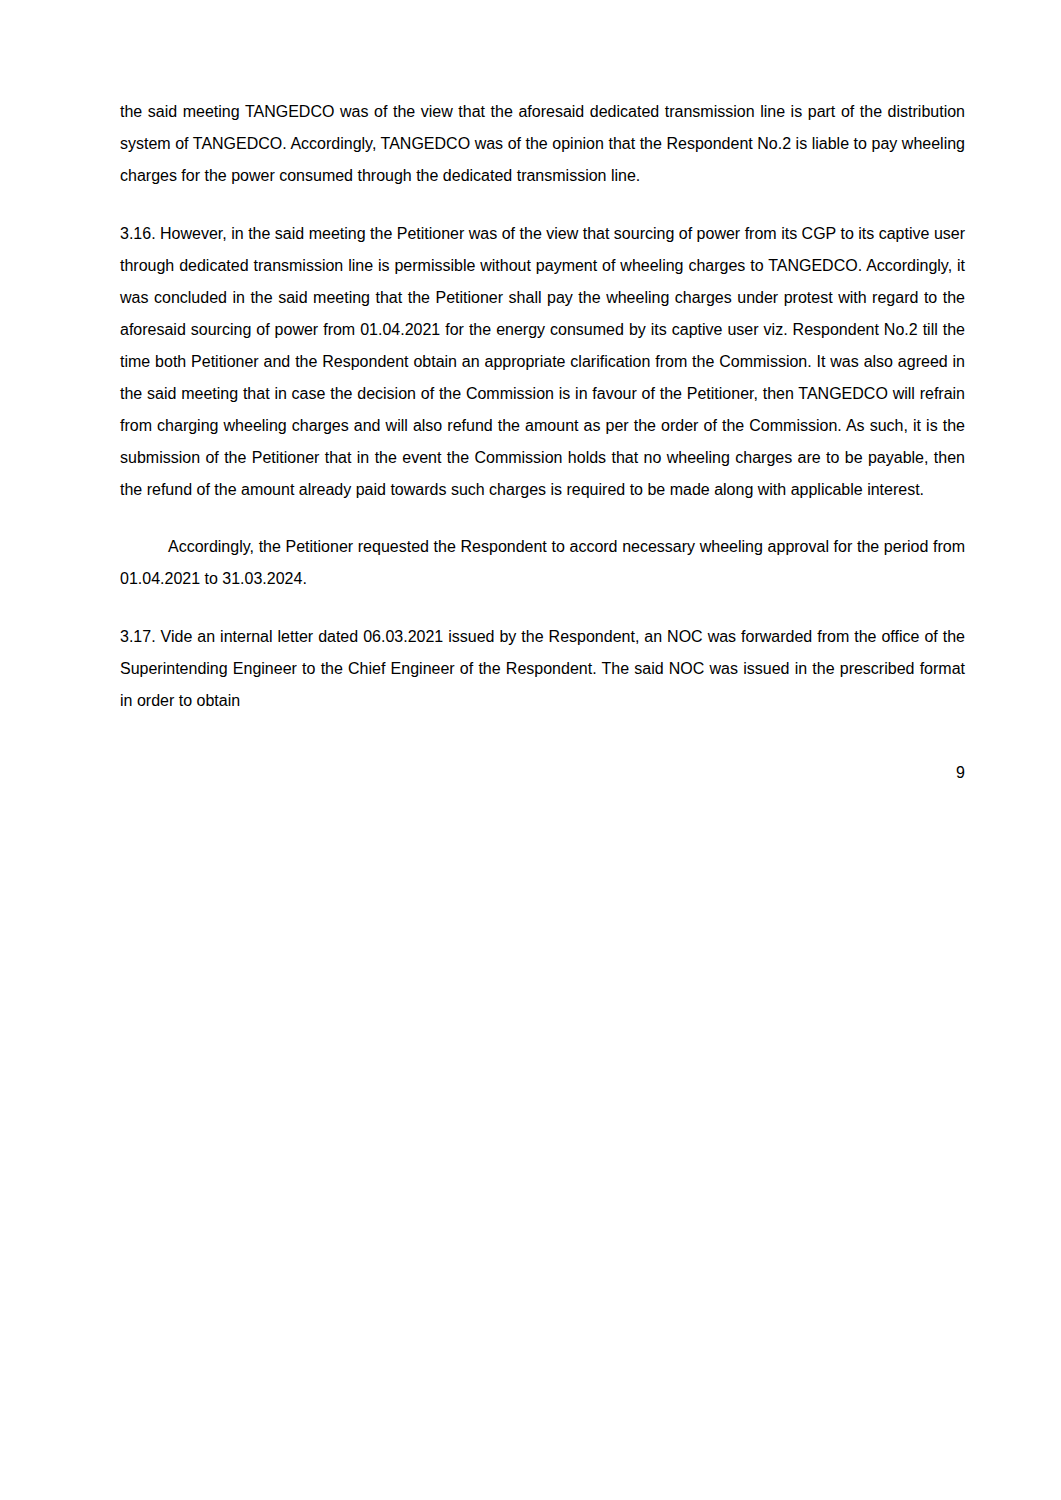the said meeting TANGEDCO was of the view that the aforesaid dedicated transmission line is part of the distribution system of TANGEDCO. Accordingly, TANGEDCO was of the opinion that the Respondent No.2 is liable to pay wheeling charges for the power consumed through the dedicated transmission line.
3.16. However, in the said meeting the Petitioner was of the view that sourcing of power from its CGP to its captive user through dedicated transmission line is permissible without payment of wheeling charges to TANGEDCO. Accordingly, it was concluded in the said meeting that the Petitioner shall pay the wheeling charges under protest with regard to the aforesaid sourcing of power from 01.04.2021 for the energy consumed by its captive user viz. Respondent No.2 till the time both Petitioner and the Respondent obtain an appropriate clarification from the Commission. It was also agreed in the said meeting that in case the decision of the Commission is in favour of the Petitioner, then TANGEDCO will refrain from charging wheeling charges and will also refund the amount as per the order of the Commission. As such, it is the submission of the Petitioner that in the event the Commission holds that no wheeling charges are to be payable, then the refund of the amount already paid towards such charges is required to be made along with applicable interest.
Accordingly, the Petitioner requested the Respondent to accord necessary wheeling approval for the period from 01.04.2021 to 31.03.2024.
3.17. Vide an internal letter dated 06.03.2021 issued by the Respondent, an NOC was forwarded from the office of the Superintending Engineer to the Chief Engineer of the Respondent. The said NOC was issued in the prescribed format in order to obtain
9